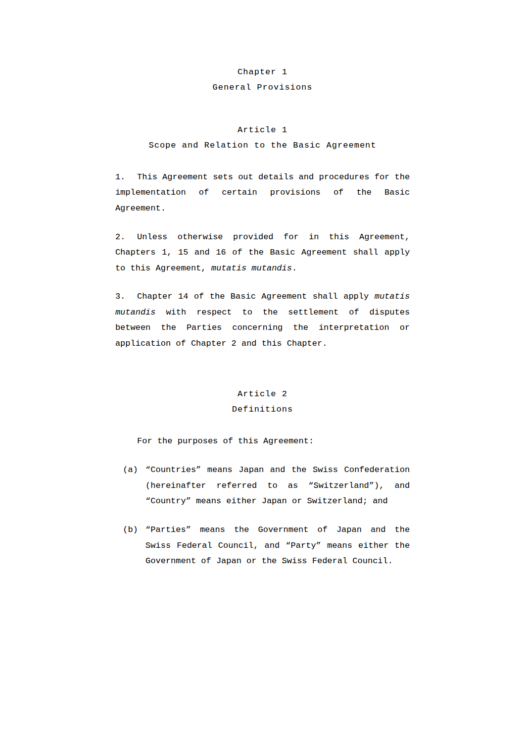Chapter 1 General Provisions
Article 1 Scope and Relation to the Basic Agreement
1. This Agreement sets out details and procedures for the implementation of certain provisions of the Basic Agreement.
2. Unless otherwise provided for in this Agreement, Chapters 1, 15 and 16 of the Basic Agreement shall apply to this Agreement, mutatis mutandis.
3. Chapter 14 of the Basic Agreement shall apply mutatis mutandis with respect to the settlement of disputes between the Parties concerning the interpretation or application of Chapter 2 and this Chapter.
Article 2 Definitions
For the purposes of this Agreement:
(a)“Countries” means Japan and the Swiss Confederation (hereinafter referred to as “Switzerland”), and “Country” means either Japan or Switzerland; and
(b)“Parties” means the Government of Japan and the Swiss Federal Council, and “Party” means either the Government of Japan or the Swiss Federal Council.